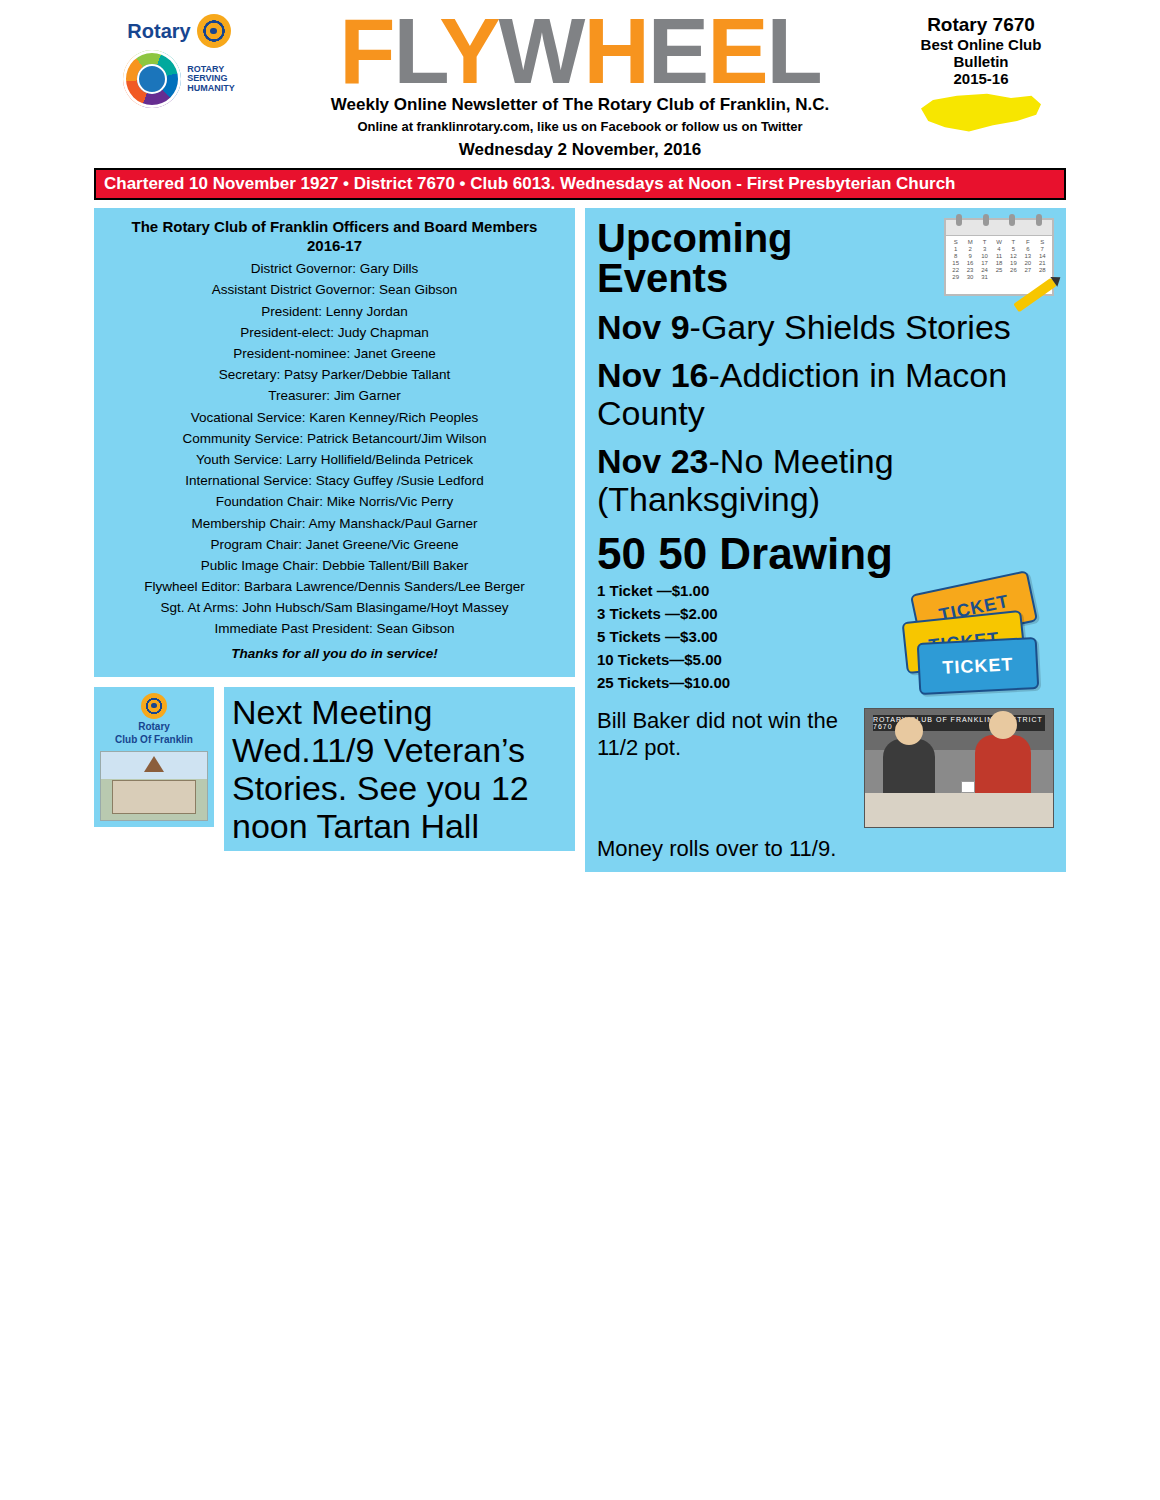Rotary
Rotary
Serving
Humanity
FLYWHEEL
Weekly Online Newsletter of The Rotary Club of Franklin, N.C.
Online at franklinrotary.com, like us on Facebook or follow us on Twitter
Wednesday 2 November, 2016
Rotary 7670
Best Online Club
Bulletin
2015-16
North Carolina, US
Chartered 10 November 1927 • District 7670 • Club 6013. Wednesdays at Noon - First Presbyterian Church
The Rotary Club of Franklin Officers and Board Members
2016-17
District Governor: Gary Dills
Assistant District Governor: Sean Gibson
President: Lenny Jordan
President-elect: Judy Chapman
President-nominee: Janet Greene
Secretary: Patsy Parker/Debbie Tallant
Treasurer: Jim Garner
Vocational Service: Karen Kenney/Rich Peoples
Community Service: Patrick Betancourt/Jim Wilson
Youth Service: Larry Hollifield/Belinda Petricek
International Service: Stacy Guffey /Susie Ledford
Foundation Chair: Mike Norris/Vic Perry
Membership Chair: Amy Manshack/Paul Garner
Program Chair: Janet Greene/Vic Greene
Public Image Chair: Debbie Tallent/Bill Baker
Flywheel Editor: Barbara Lawrence/Dennis Sanders/Lee Berger
Sgt. At Arms: John Hubsch/Sam Blasingame/Hoyt Massey
Immediate Past President: Sean Gibson
Thanks for all you do in service!
Rotary Club Of Franklin
Next Meeting Wed.11/9 Veteran’s Stories. See you 12 noon Tartan Hall
Upcoming
Events
SMTWTFS 1234567 891011121314 15161718192021 22232425262728 293031
Nov 9-Gary Shields Stories
Nov 16-Addiction in Macon County
Nov 23-No Meeting (Thanksgiving)
50 50 Drawing
1 Ticket —$1.00
3 Tickets —$2.00
5 Tickets —$3.00
10 Tickets—$5.00
25 Tickets—$10.00
TICKET
TICKET
TICKET
Bill Baker did not win the 11/2 pot.
ROTARY CLUB OF FRANKLIN • DISTRICT 7670
Money rolls over to 11/9.